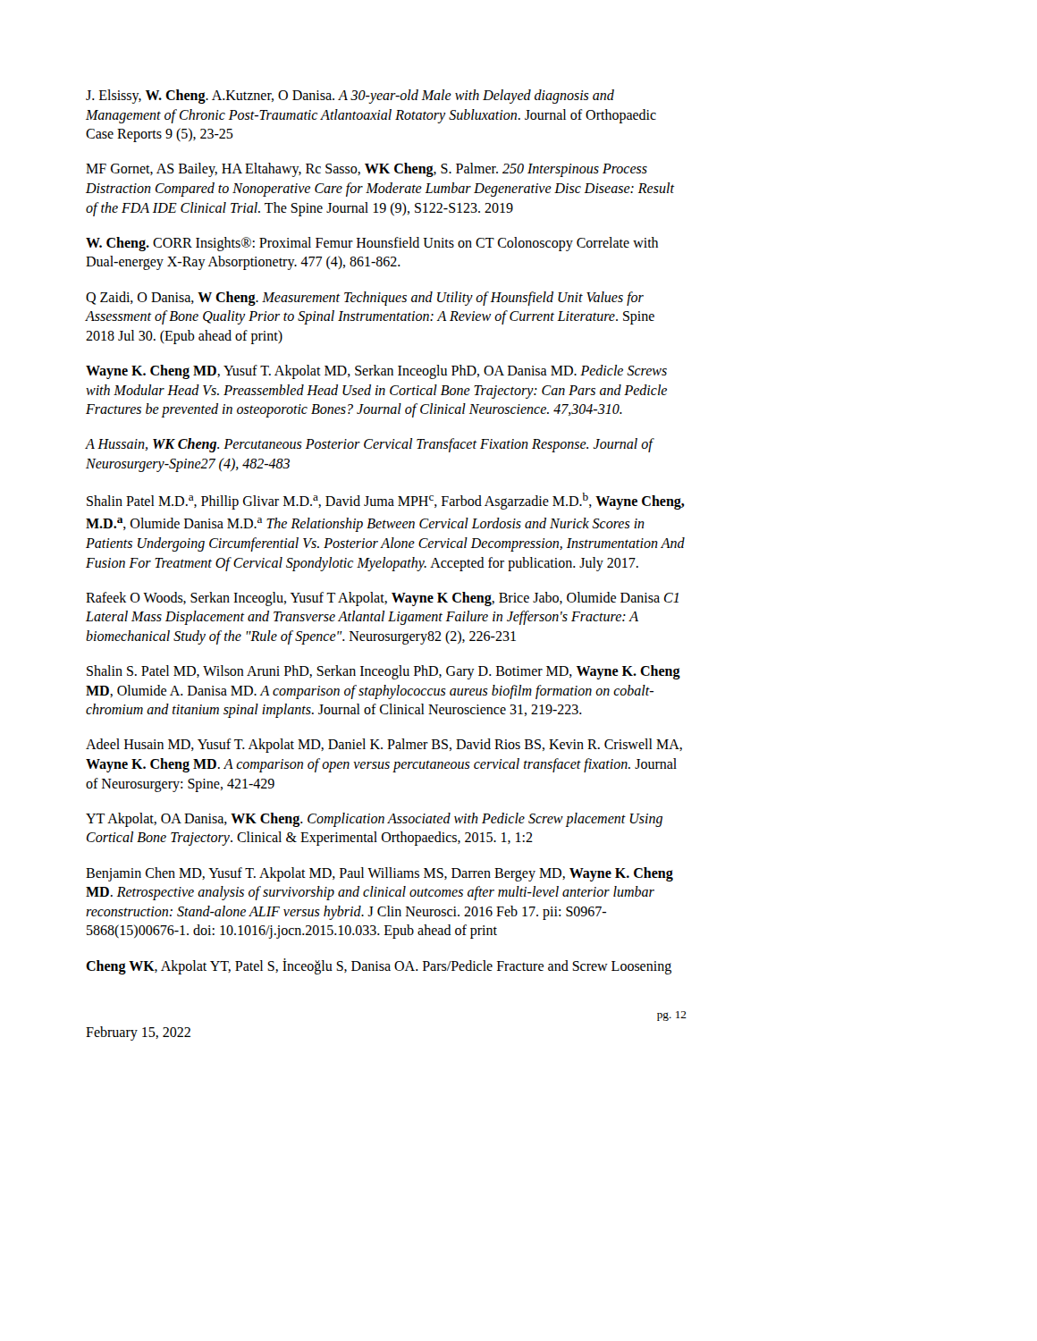J. Elsissy, W. Cheng. A.Kutzner, O Danisa. A 30-year-old Male with Delayed diagnosis and Management of Chronic Post-Traumatic Atlantoaxial Rotatory Subluxation. Journal of Orthopaedic Case Reports 9 (5), 23-25
MF Gornet, AS Bailey, HA Eltahawy, Rc Sasso, WK Cheng, S. Palmer. 250 Interspinous Process Distraction Compared to Nonoperative Care for Moderate Lumbar Degenerative Disc Disease: Result of the FDA IDE Clinical Trial. The Spine Journal 19 (9), S122-S123. 2019
W. Cheng. CORR Insights®: Proximal Femur Hounsfield Units on CT Colonoscopy Correlate with Dual-energey X-Ray Absorptionetry. 477 (4), 861-862.
Q Zaidi, O Danisa, W Cheng. Measurement Techniques and Utility of Hounsfield Unit Values for Assessment of Bone Quality Prior to Spinal Instrumentation: A Review of Current Literature. Spine 2018 Jul 30. (Epub ahead of print)
Wayne K. Cheng MD, Yusuf T. Akpolat MD, Serkan Inceoglu PhD, OA Danisa MD. Pedicle Screws with Modular Head Vs. Preassembled Head Used in Cortical Bone Trajectory: Can Pars and Pedicle Fractures be prevented in osteoporotic Bones? Journal of Clinical Neuroscience. 47,304-310.
A Hussain, WK Cheng. Percutaneous Posterior Cervical Transfacet Fixation Response. Journal of Neurosurgery-Spine27 (4), 482-483
Shalin Patel M.D.a, Phillip Glivar M.D.a, David Juma MPHc, Farbod Asgarzadie M.D.b, Wayne Cheng, M.D.a, Olumide Danisa M.D.a The Relationship Between Cervical Lordosis and Nurick Scores in Patients Undergoing Circumferential Vs. Posterior Alone Cervical Decompression, Instrumentation And Fusion For Treatment Of Cervical Spondylotic Myelopathy. Accepted for publication. July 2017.
Rafeek O Woods, Serkan Inceoglu, Yusuf T Akpolat, Wayne K Cheng, Brice Jabo, Olumide Danisa C1 Lateral Mass Displacement and Transverse Atlantal Ligament Failure in Jefferson's Fracture: A biomechanical Study of the "Rule of Spence". Neurosurgery82 (2), 226-231
Shalin S. Patel MD, Wilson Aruni PhD, Serkan Inceoglu PhD, Gary D. Botimer MD, Wayne K. Cheng MD, Olumide A. Danisa MD. A comparison of staphylococcus aureus biofilm formation on cobalt-chromium and titanium spinal implants. Journal of Clinical Neuroscience 31, 219-223.
Adeel Husain MD, Yusuf T. Akpolat MD, Daniel K. Palmer BS, David Rios BS, Kevin R. Criswell MA, Wayne K. Cheng MD. A comparison of open versus percutaneous cervical transfacet fixation. Journal of Neurosurgery: Spine, 421-429
YT Akpolat, OA Danisa, WK Cheng. Complication Associated with Pedicle Screw placement Using Cortical Bone Trajectory. Clinical & Experimental Orthopaedics, 2015. 1, 1:2
Benjamin Chen MD, Yusuf T. Akpolat MD, Paul Williams MS, Darren Bergey MD, Wayne K. Cheng MD. Retrospective analysis of survivorship and clinical outcomes after multi-level anterior lumbar reconstruction: Stand-alone ALIF versus hybrid. J Clin Neurosci. 2016 Feb 17. pii: S0967-5868(15)00676-1. doi: 10.1016/j.jocn.2015.10.033. Epub ahead of print
Cheng WK, Akpolat YT, Patel S, İnceoğlu S, Danisa OA. Pars/Pedicle Fracture and Screw Loosening
pg. 12
February 15, 2022